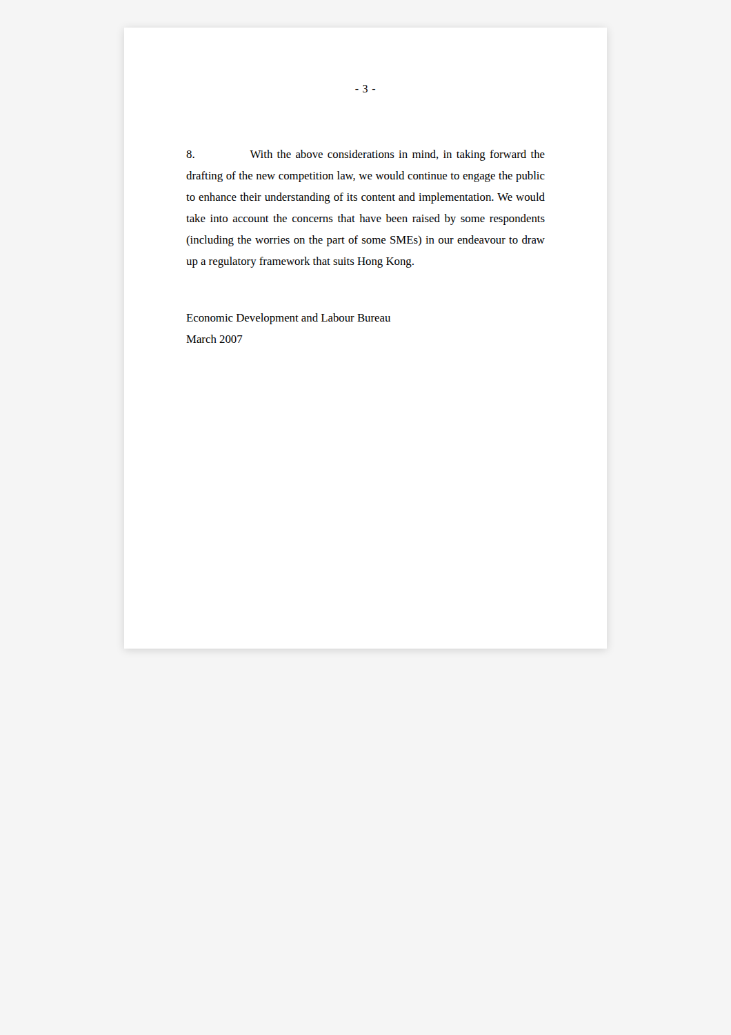- 3 -
8. With the above considerations in mind, in taking forward the drafting of the new competition law, we would continue to engage the public to enhance their understanding of its content and implementation. We would take into account the concerns that have been raised by some respondents (including the worries on the part of some SMEs) in our endeavour to draw up a regulatory framework that suits Hong Kong.
Economic Development and Labour Bureau
March 2007